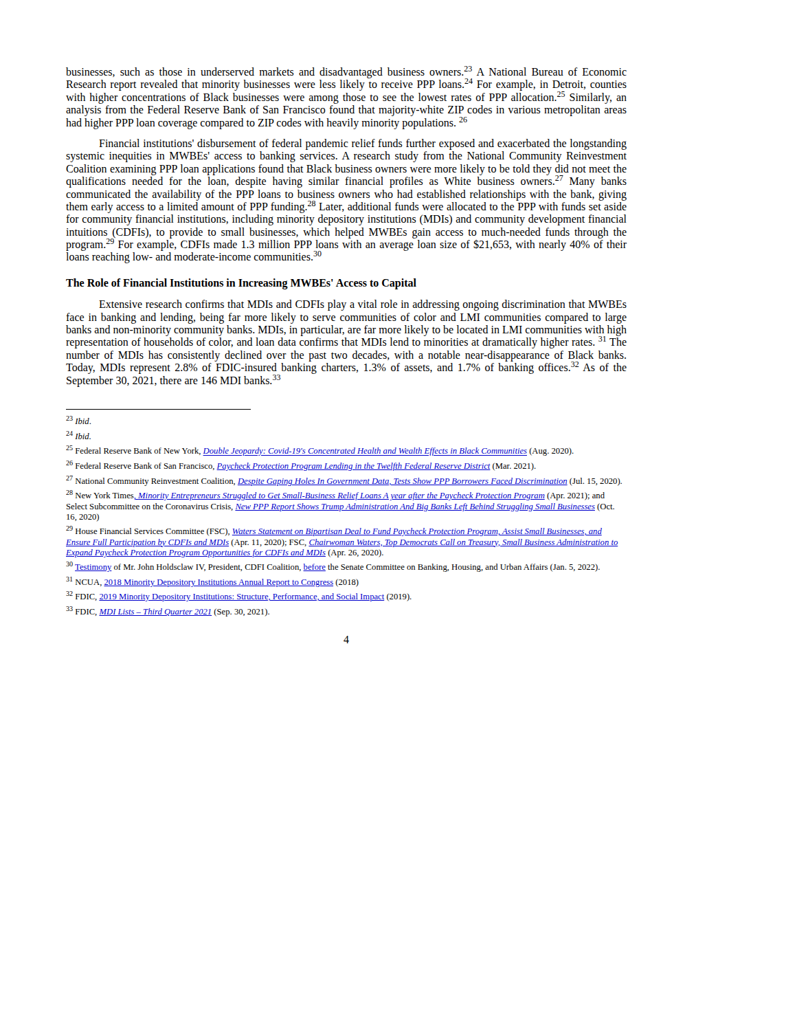businesses, such as those in underserved markets and disadvantaged business owners.23 A National Bureau of Economic Research report revealed that minority businesses were less likely to receive PPP loans.24 For example, in Detroit, counties with higher concentrations of Black businesses were among those to see the lowest rates of PPP allocation.25 Similarly, an analysis from the Federal Reserve Bank of San Francisco found that majority-white ZIP codes in various metropolitan areas had higher PPP loan coverage compared to ZIP codes with heavily minority populations. 26
Financial institutions' disbursement of federal pandemic relief funds further exposed and exacerbated the longstanding systemic inequities in MWBEs' access to banking services. A research study from the National Community Reinvestment Coalition examining PPP loan applications found that Black business owners were more likely to be told they did not meet the qualifications needed for the loan, despite having similar financial profiles as White business owners.27 Many banks communicated the availability of the PPP loans to business owners who had established relationships with the bank, giving them early access to a limited amount of PPP funding.28 Later, additional funds were allocated to the PPP with funds set aside for community financial institutions, including minority depository institutions (MDIs) and community development financial intuitions (CDFIs), to provide to small businesses, which helped MWBEs gain access to much-needed funds through the program.29 For example, CDFIs made 1.3 million PPP loans with an average loan size of $21,653, with nearly 40% of their loans reaching low- and moderate-income communities.30
The Role of Financial Institutions in Increasing MWBEs' Access to Capital
Extensive research confirms that MDIs and CDFIs play a vital role in addressing ongoing discrimination that MWBEs face in banking and lending, being far more likely to serve communities of color and LMI communities compared to large banks and non-minority community banks. MDIs, in particular, are far more likely to be located in LMI communities with high representation of households of color, and loan data confirms that MDIs lend to minorities at dramatically higher rates. 31 The number of MDIs has consistently declined over the past two decades, with a notable near-disappearance of Black banks. Today, MDIs represent 2.8% of FDIC-insured banking charters, 1.3% of assets, and 1.7% of banking offices.32 As of the September 30, 2021, there are 146 MDI banks.33
23 Ibid.
24 Ibid.
25 Federal Reserve Bank of New York, Double Jeopardy: Covid-19's Concentrated Health and Wealth Effects in Black Communities (Aug. 2020).
26 Federal Reserve Bank of San Francisco, Paycheck Protection Program Lending in the Twelfth Federal Reserve District (Mar. 2021).
27 National Community Reinvestment Coalition, Despite Gaping Holes In Government Data, Tests Show PPP Borrowers Faced Discrimination (Jul. 15, 2020).
28 New York Times, Minority Entrepreneurs Struggled to Get Small-Business Relief Loans A year after the Paycheck Protection Program (Apr. 2021); and Select Subcommittee on the Coronavirus Crisis, New PPP Report Shows Trump Administration And Big Banks Left Behind Struggling Small Businesses (Oct. 16, 2020)
29 House Financial Services Committee (FSC), Waters Statement on Bipartisan Deal to Fund Paycheck Protection Program, Assist Small Businesses, and Ensure Full Participation by CDFIs and MDIs (Apr. 11, 2020); FSC, Chairwoman Waters, Top Democrats Call on Treasury, Small Business Administration to Expand Paycheck Protection Program Opportunities for CDFIs and MDIs (Apr. 26, 2020).
30 Testimony of Mr. John Holdsclaw IV, President, CDFI Coalition, before the Senate Committee on Banking, Housing, and Urban Affairs (Jan. 5, 2022).
31 NCUA, 2018 Minority Depository Institutions Annual Report to Congress (2018)
32 FDIC, 2019 Minority Depository Institutions: Structure, Performance, and Social Impact (2019).
33 FDIC, MDI Lists – Third Quarter 2021 (Sep. 30, 2021).
4